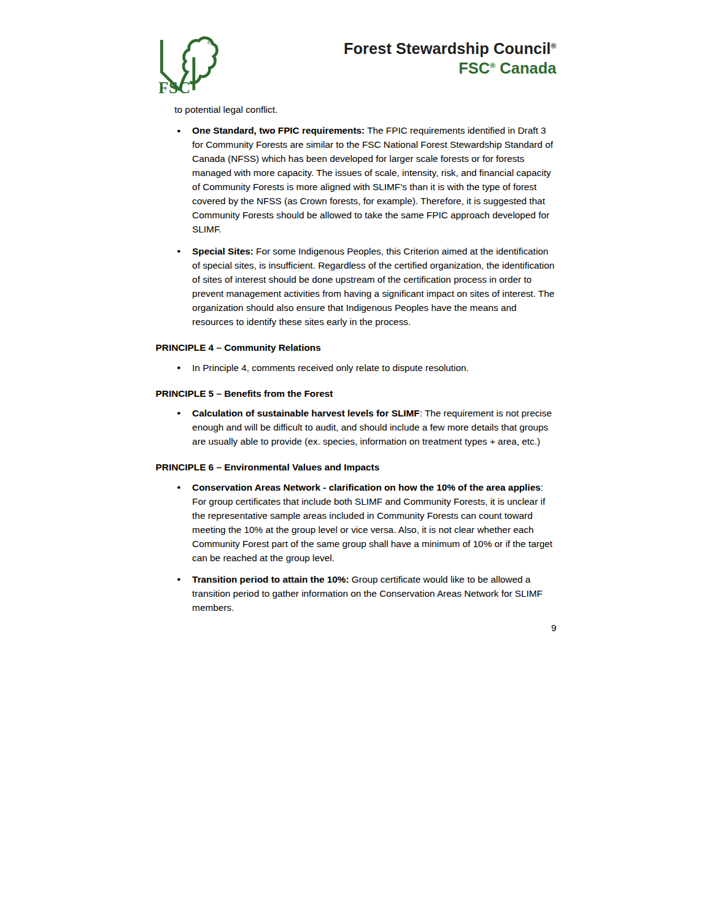® FSC
Forest Stewardship Council®
FSC® Canada
to potential legal conflict.
One Standard, two FPIC requirements: The FPIC requirements identified in Draft 3 for Community Forests are similar to the FSC National Forest Stewardship Standard of Canada (NFSS) which has been developed for larger scale forests or for forests managed with more capacity. The issues of scale, intensity, risk, and financial capacity of Community Forests is more aligned with SLIMF’s than it is with the type of forest covered by the NFSS (as Crown forests, for example). Therefore, it is suggested that Community Forests should be allowed to take the same FPIC approach developed for SLIMF.
Special Sites: For some Indigenous Peoples, this Criterion aimed at the identification of special sites, is insufficient. Regardless of the certified organization, the identification of sites of interest should be done upstream of the certification process in order to prevent management activities from having a significant impact on sites of interest. The organization should also ensure that Indigenous Peoples have the means and resources to identify these sites early in the process.
PRINCIPLE 4 – Community Relations
In Principle 4, comments received only relate to dispute resolution.
PRINCIPLE 5 – Benefits from the Forest
Calculation of sustainable harvest levels for SLIMF: The requirement is not precise enough and will be difficult to audit, and should include a few more details that groups are usually able to provide (ex. species, information on treatment types + area, etc.)
PRINCIPLE 6 – Environmental Values and Impacts
Conservation Areas Network - clarification on how the 10% of the area applies: For group certificates that include both SLIMF and Community Forests, it is unclear if the representative sample areas included in Community Forests can count toward meeting the 10% at the group level or vice versa. Also, it is not clear whether each Community Forest part of the same group shall have a minimum of 10% or if the target can be reached at the group level.
Transition period to attain the 10%: Group certificate would like to be allowed a transition period to gather information on the Conservation Areas Network for SLIMF members.
9